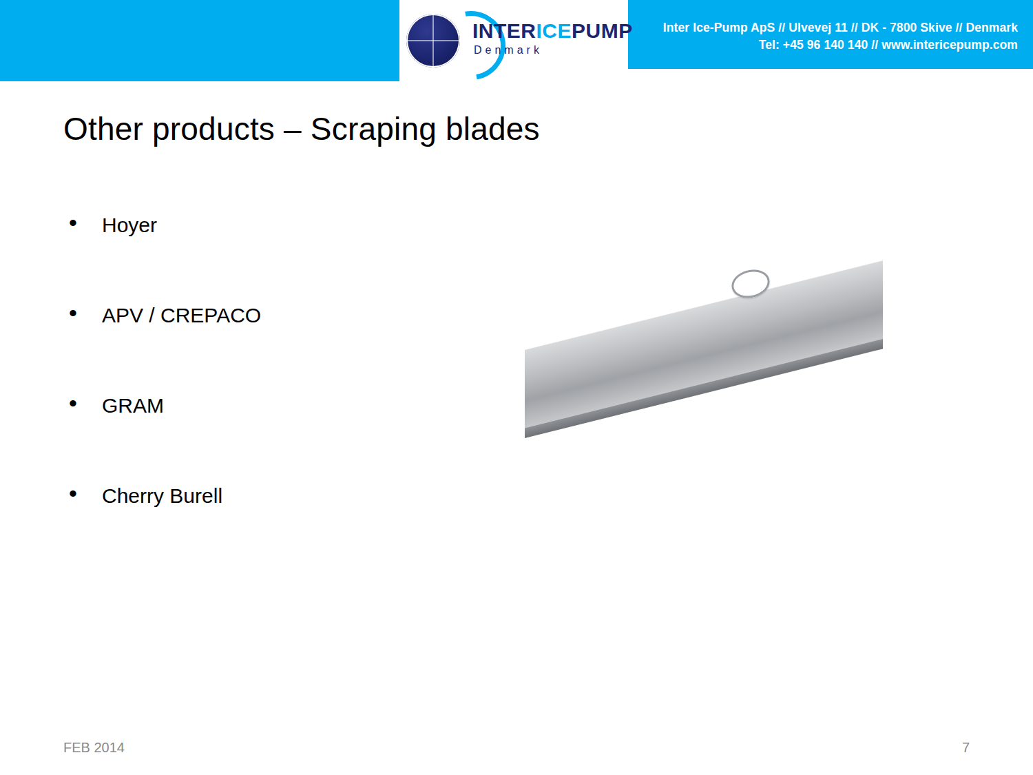Inter Ice-Pump ApS // Ulvevej 11 // DK - 7800 Skive // Denmark
Tel: +45 96 140 140 // www.intericepump.com
INTERICEPUMP
Denmark
Other products – Scraping blades
Hoyer
APV / CREPACO
GRAM
Cherry Burell
FEB 2014
7